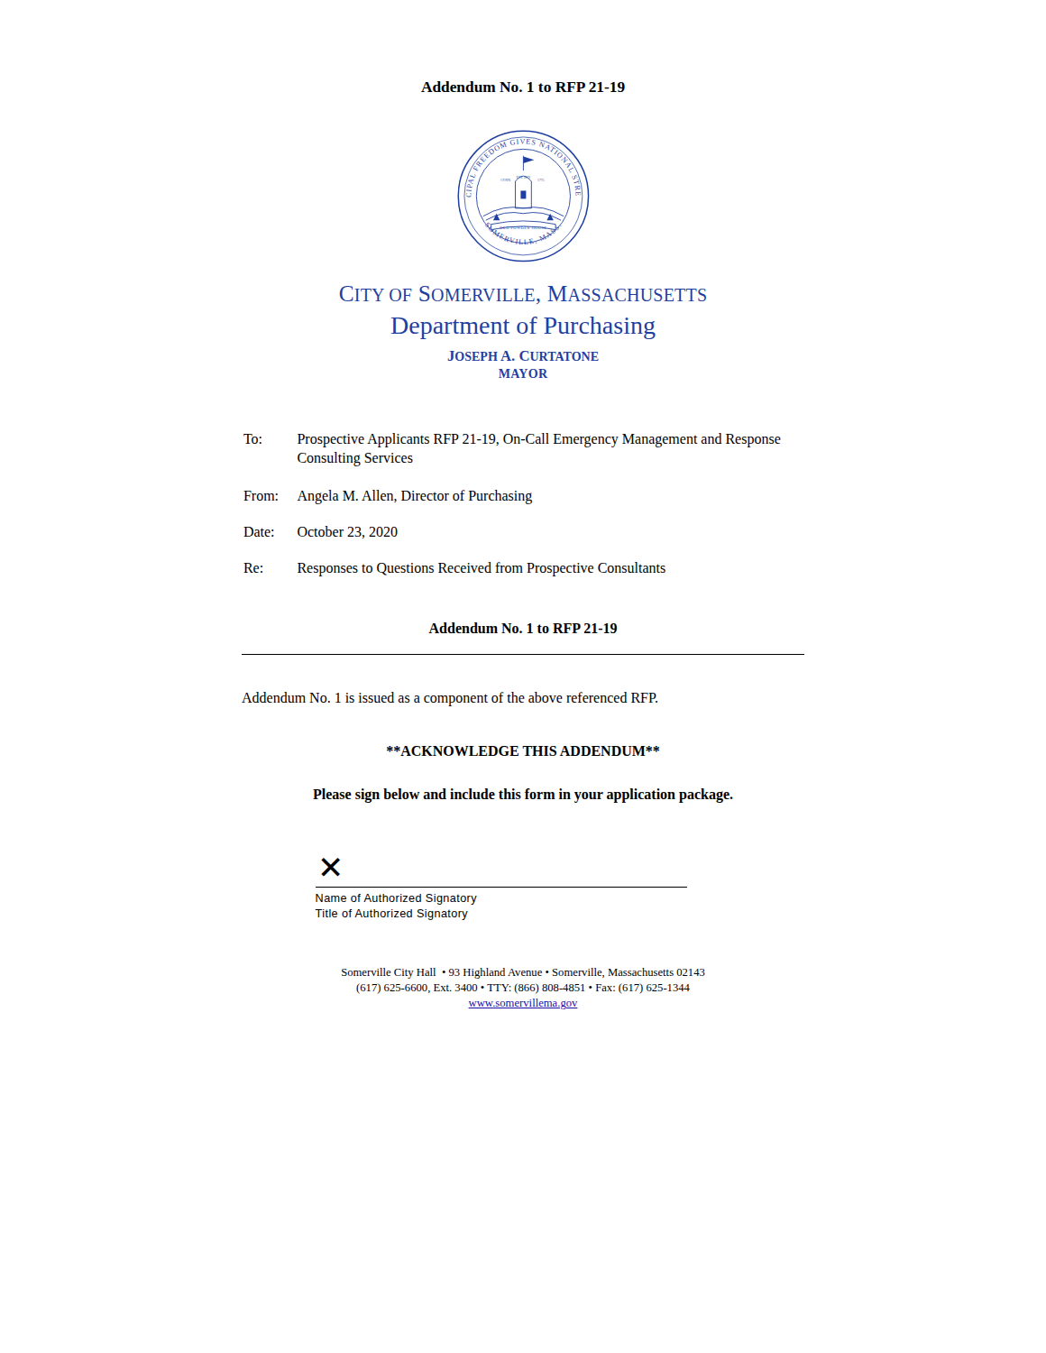Addendum No. 1 to RFP 21-19
MUNICIPAL FREEDOM GIVES NATIONAL STRENGTH SOMERVILLE, MASS. EST. 1872 CONN. 1775 OLD POWDER HOUSE
CITY OF SOMERVILLE, MASSACHUSETTS
Department of Purchasing
JOSEPH A. CURTATONE
MAYOR
To:
Prospective Applicants RFP 21-19, On-Call Emergency Management and Response Consulting Services
From:
Angela M. Allen, Director of Purchasing
Date:
October 23, 2020
Re:
Responses to Questions Received from Prospective Consultants
Addendum No. 1 to RFP 21-19
Addendum No. 1 is issued as a component of the above referenced RFP.
**ACKNOWLEDGE THIS ADDENDUM**
Please sign below and include this form in your application package.
✕
Name of Authorized Signatory
Title of Authorized Signatory
Somerville City Hall • 93 Highland Avenue • Somerville, Massachusetts 02143
(617) 625-6600, Ext. 3400 • TTY: (866) 808-4851 • Fax: (617) 625-1344
www.somervillema.gov